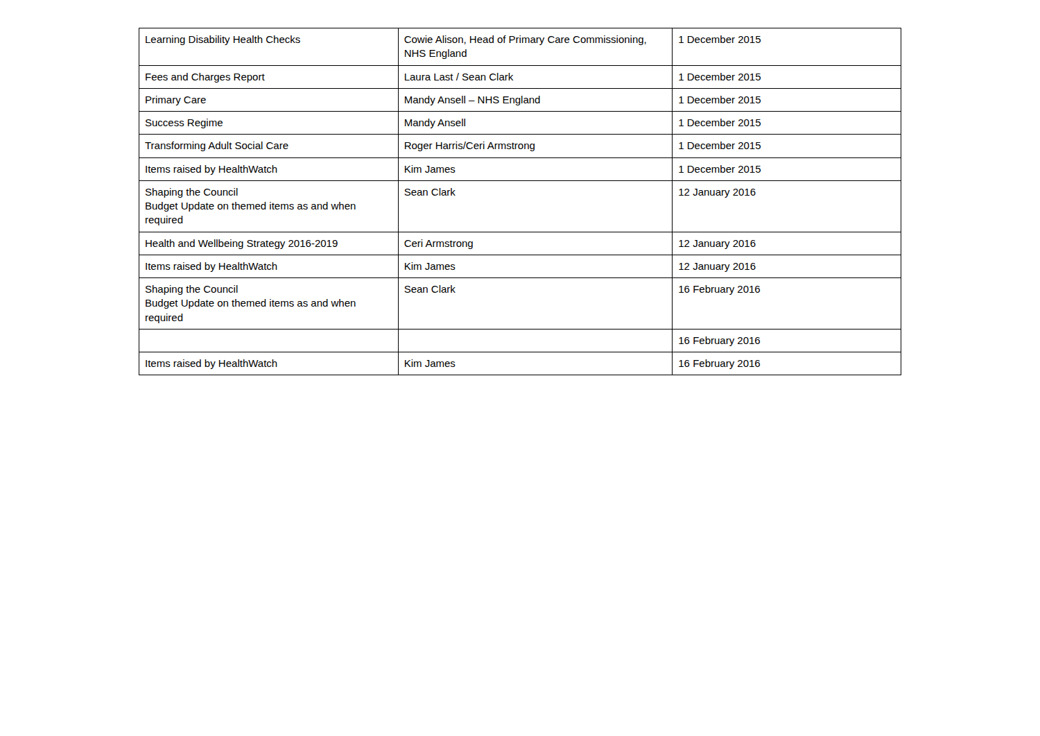| Learning Disability Health Checks | Cowie Alison, Head of Primary Care Commissioning, NHS England | 1 December 2015 |
| Fees and Charges Report | Laura Last / Sean Clark | 1 December 2015 |
| Primary Care | Mandy Ansell – NHS England | 1 December 2015 |
| Success Regime | Mandy Ansell | 1 December 2015 |
| Transforming Adult Social Care | Roger Harris/Ceri Armstrong | 1 December 2015 |
| Items raised by HealthWatch | Kim James | 1 December 2015 |
| Shaping the Council Budget Update on themed items as and when required | Sean Clark | 12 January 2016 |
| Health and Wellbeing Strategy 2016-2019 | Ceri Armstrong | 12 January 2016 |
| Items raised by HealthWatch | Kim James | 12 January 2016 |
| Shaping the Council Budget Update on themed items as and when required | Sean Clark | 16 February 2016 |
| | | 16 February 2016 |
| Items raised by HealthWatch | Kim James | 16 February 2016 |